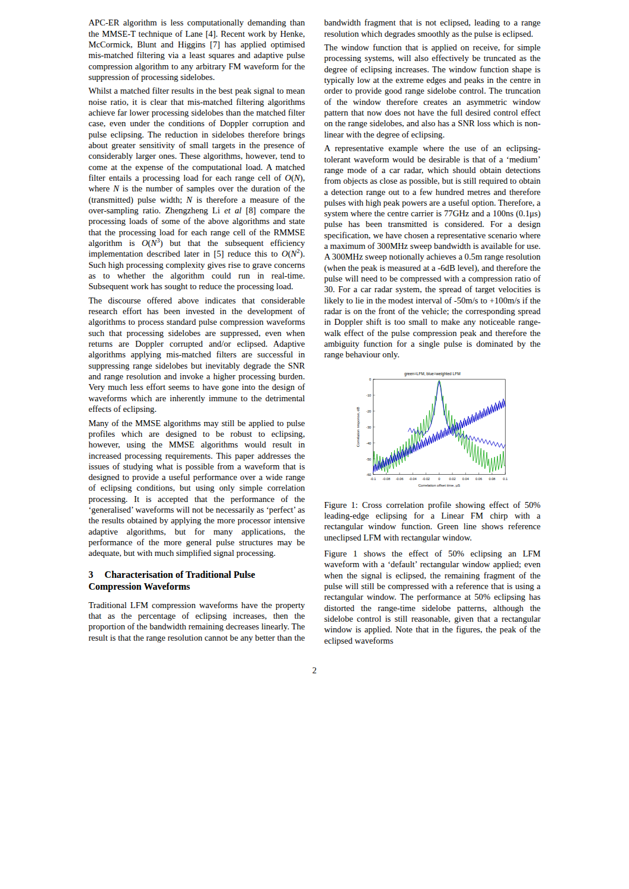APC-ER algorithm is less computationally demanding than the MMSE-T technique of Lane [4]. Recent work by Henke, McCormick, Blunt and Higgins [7] has applied optimised mis-matched filtering via a least squares and adaptive pulse compression algorithm to any arbitrary FM waveform for the suppression of processing sidelobes.
Whilst a matched filter results in the best peak signal to mean noise ratio, it is clear that mis-matched filtering algorithms achieve far lower processing sidelobes than the matched filter case, even under the conditions of Doppler corruption and pulse eclipsing. The reduction in sidelobes therefore brings about greater sensitivity of small targets in the presence of considerably larger ones. These algorithms, however, tend to come at the expense of the computational load. A matched filter entails a processing load for each range cell of O(N), where N is the number of samples over the duration of the (transmitted) pulse width; N is therefore a measure of the over-sampling ratio. Zhengzheng Li et al [8] compare the processing loads of some of the above algorithms and state that the processing load for each range cell of the RMMSE algorithm is O(N3) but that the subsequent efficiency implementation described later in [5] reduce this to O(N2). Such high processing complexity gives rise to grave concerns as to whether the algorithm could run in real-time. Subsequent work has sought to reduce the processing load.
The discourse offered above indicates that considerable research effort has been invested in the development of algorithms to process standard pulse compression waveforms such that processing sidelobes are suppressed, even when returns are Doppler corrupted and/or eclipsed. Adaptive algorithms applying mis-matched filters are successful in suppressing range sidelobes but inevitably degrade the SNR and range resolution and invoke a higher processing burden. Very much less effort seems to have gone into the design of waveforms which are inherently immune to the detrimental effects of eclipsing.
Many of the MMSE algorithms may still be applied to pulse profiles which are designed to be robust to eclipsing, however, using the MMSE algorithms would result in increased processing requirements. This paper addresses the issues of studying what is possible from a waveform that is designed to provide a useful performance over a wide range of eclipsing conditions, but using only simple correlation processing. It is accepted that the performance of the ‘generalised’ waveforms will not be necessarily as ‘perfect’ as the results obtained by applying the more processor intensive adaptive algorithms, but for many applications, the performance of the more general pulse structures may be adequate, but with much simplified signal processing.
3 Characterisation of Traditional Pulse Compression Waveforms
Traditional LFM compression waveforms have the property that as the percentage of eclipsing increases, then the proportion of the bandwidth remaining decreases linearly. The result is that the range resolution cannot be any better than the bandwidth fragment that is not eclipsed, leading to a range resolution which degrades smoothly as the pulse is eclipsed.
The window function that is applied on receive, for simple processing systems, will also effectively be truncated as the degree of eclipsing increases. The window function shape is typically low at the extreme edges and peaks in the centre in order to provide good range sidelobe control. The truncation of the window therefore creates an asymmetric window pattern that now does not have the full desired control effect on the range sidelobes, and also has a SNR loss which is non-linear with the degree of eclipsing.
A representative example where the use of an eclipsing-tolerant waveform would be desirable is that of a ‘medium’ range mode of a car radar, which should obtain detections from objects as close as possible, but is still required to obtain a detection range out to a few hundred metres and therefore pulses with high peak powers are a useful option. Therefore, a system where the centre carrier is 77GHz and a 100ns (0.1μs) pulse has been transmitted is considered. For a design specification, we have chosen a representative scenario where a maximum of 300MHz sweep bandwidth is available for use. A 300MHz sweep notionally achieves a 0.5m range resolution (when the peak is measured at a -6dB level), and therefore the pulse will need to be compressed with a compression ratio of 30. For a car radar system, the spread of target velocities is likely to lie in the modest interval of -50m/s to +100m/s if the radar is on the front of the vehicle; the corresponding spread in Doppler shift is too small to make any noticeable range-walk effect of the pulse compression peak and therefore the ambiguity function for a single pulse is dominated by the range behaviour only.
green=LFM, blue=weighted LFM 0 -10 -20 -30 -40 -50 -60 -0.1 -0.08 -0.06 -0.04 -0.02 0 0.02 0.04 0.06 0.08 0.1 Correlation offset time, µS Correlation response, dB
Figure 1: Cross correlation profile showing effect of 50% leading-edge eclipsing for a Linear FM chirp with a rectangular window function. Green line shows reference uneclipsed LFM with rectangular window.
Figure 1 shows the effect of 50% eclipsing an LFM waveform with a ‘default’ rectangular window applied; even when the signal is eclipsed, the remaining fragment of the pulse will still be compressed with a reference that is using a rectangular window. The performance at 50% eclipsing has distorted the range-time sidelobe patterns, although the sidelobe control is still reasonable, given that a rectangular window is applied. Note that in the figures, the peak of the eclipsed waveforms
2